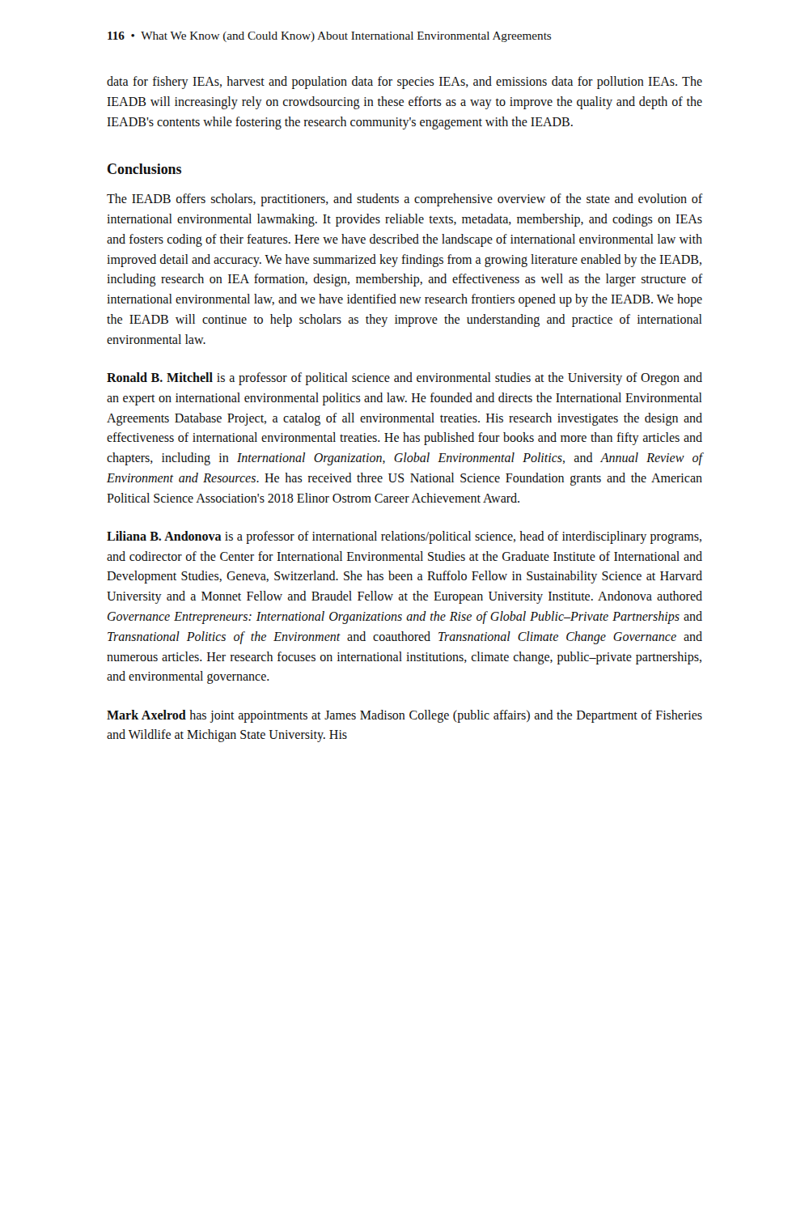116 • What We Know (and Could Know) About International Environmental Agreements
data for fishery IEAs, harvest and population data for species IEAs, and emissions data for pollution IEAs. The IEADB will increasingly rely on crowdsourcing in these efforts as a way to improve the quality and depth of the IEADB's contents while fostering the research community's engagement with the IEADB.
Conclusions
The IEADB offers scholars, practitioners, and students a comprehensive overview of the state and evolution of international environmental lawmaking. It provides reliable texts, metadata, membership, and codings on IEAs and fosters coding of their features. Here we have described the landscape of international environmental law with improved detail and accuracy. We have summarized key findings from a growing literature enabled by the IEADB, including research on IEA formation, design, membership, and effectiveness as well as the larger structure of international environmental law, and we have identified new research frontiers opened up by the IEADB. We hope the IEADB will continue to help scholars as they improve the understanding and practice of international environmental law.
Ronald B. Mitchell is a professor of political science and environmental studies at the University of Oregon and an expert on international environmental politics and law. He founded and directs the International Environmental Agreements Database Project, a catalog of all environmental treaties. His research investigates the design and effectiveness of international environmental treaties. He has published four books and more than fifty articles and chapters, including in International Organization, Global Environmental Politics, and Annual Review of Environment and Resources. He has received three US National Science Foundation grants and the American Political Science Association's 2018 Elinor Ostrom Career Achievement Award.
Liliana B. Andonova is a professor of international relations/political science, head of interdisciplinary programs, and codirector of the Center for International Environmental Studies at the Graduate Institute of International and Development Studies, Geneva, Switzerland. She has been a Ruffolo Fellow in Sustainability Science at Harvard University and a Monnet Fellow and Braudel Fellow at the European University Institute. Andonova authored Governance Entrepreneurs: International Organizations and the Rise of Global Public–Private Partnerships and Transnational Politics of the Environment and coauthored Transnational Climate Change Governance and numerous articles. Her research focuses on international institutions, climate change, public–private partnerships, and environmental governance.
Mark Axelrod has joint appointments at James Madison College (public affairs) and the Department of Fisheries and Wildlife at Michigan State University. His